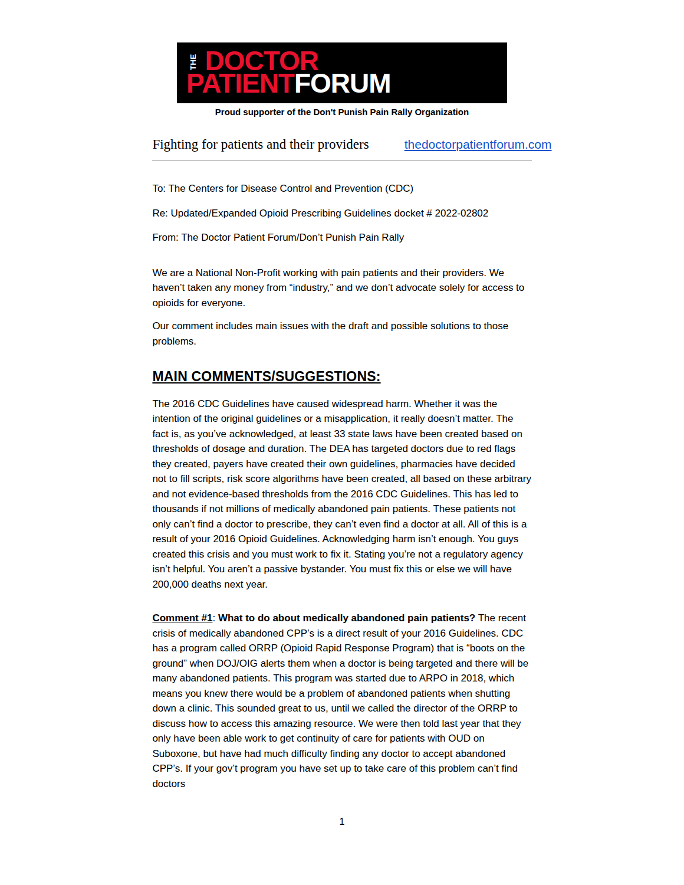THE DOCTOR
PATIENT FORUM
Proud supporter of the Don't Punish Pain Rally Organization
Fighting for patients and their providers thedoctorpatientforum.com
To: The Centers for Disease Control and Prevention (CDC)
Re: Updated/Expanded Opioid Prescribing Guidelines docket # 2022-02802
From: The Doctor Patient Forum/Don’t Punish Pain Rally
We are a National Non-Profit working with pain patients and their providers. We haven’t taken any money from “industry,” and we don’t advocate solely for access to opioids for everyone.
Our comment includes main issues with the draft and possible solutions to those problems.
MAIN COMMENTS/SUGGESTIONS:
The 2016 CDC Guidelines have caused widespread harm. Whether it was the intention of the original guidelines or a misapplication, it really doesn’t matter. The fact is, as you’ve acknowledged, at least 33 state laws have been created based on thresholds of dosage and duration. The DEA has targeted doctors due to red flags they created, payers have created their own guidelines, pharmacies have decided not to fill scripts, risk score algorithms have been created, all based on these arbitrary and not evidence-based thresholds from the 2016 CDC Guidelines. This has led to thousands if not millions of medically abandoned pain patients. These patients not only can’t find a doctor to prescribe, they can’t even find a doctor at all. All of this is a result of your 2016 Opioid Guidelines. Acknowledging harm isn’t enough. You guys created this crisis and you must work to fix it. Stating you’re not a regulatory agency isn’t helpful. You aren’t a passive bystander. You must fix this or else we will have 200,000 deaths next year.
Comment #1: What to do about medically abandoned pain patients? The recent crisis of medically abandoned CPP’s is a direct result of your 2016 Guidelines. CDC has a program called ORRP (Opioid Rapid Response Program) that is “boots on the ground” when DOJ/OIG alerts them when a doctor is being targeted and there will be many abandoned patients. This program was started due to ARPO in 2018, which means you knew there would be a problem of abandoned patients when shutting down a clinic. This sounded great to us, until we called the director of the ORRP to discuss how to access this amazing resource. We were then told last year that they only have been able work to get continuity of care for patients with OUD on Suboxone, but have had much difficulty finding any doctor to accept abandoned CPP’s. If your gov’t program you have set up to take care of this problem can’t find doctors
1